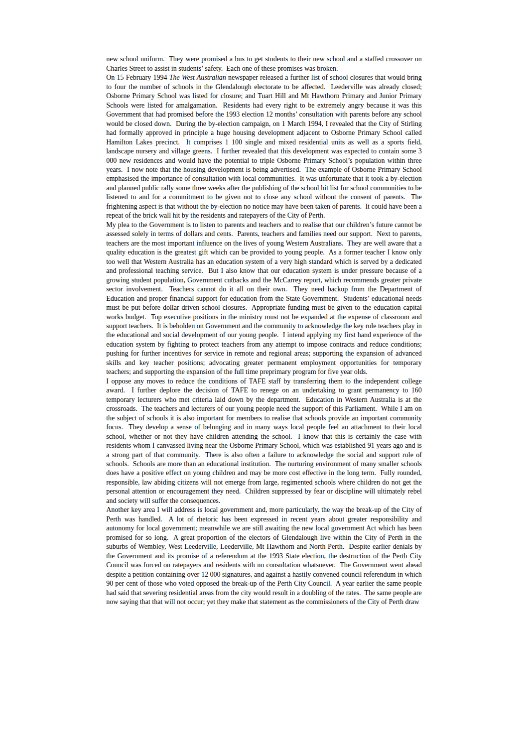new school uniform. They were promised a bus to get students to their new school and a staffed crossover on Charles Street to assist in students’ safety. Each one of these promises was broken.
On 15 February 1994 The West Australian newspaper released a further list of school closures that would bring to four the number of schools in the Glendalough electorate to be affected. Leederville was already closed; Osborne Primary School was listed for closure; and Tuart Hill and Mt Hawthorn Primary and Junior Primary Schools were listed for amalgamation. Residents had every right to be extremely angry because it was this Government that had promised before the 1993 election 12 months’ consultation with parents before any school would be closed down. During the by-election campaign, on 1 March 1994, I revealed that the City of Stirling had formally approved in principle a huge housing development adjacent to Osborne Primary School called Hamilton Lakes precinct. It comprises 1 100 single and mixed residential units as well as a sports field, landscape nursery and village greens. I further revealed that this development was expected to contain some 3 000 new residences and would have the potential to triple Osborne Primary School’s population within three years. I now note that the housing development is being advertised. The example of Osborne Primary School emphasised the importance of consultation with local communities. It was unfortunate that it took a by-election and planned public rally some three weeks after the publishing of the school hit list for school communities to be listened to and for a commitment to be given not to close any school without the consent of parents. The frightening aspect is that without the by-election no notice may have been taken of parents. It could have been a repeat of the brick wall hit by the residents and ratepayers of the City of Perth.
My plea to the Government is to listen to parents and teachers and to realise that our children’s future cannot be assessed solely in terms of dollars and cents. Parents, teachers and families need our support. Next to parents, teachers are the most important influence on the lives of young Western Australians. They are well aware that a quality education is the greatest gift which can be provided to young people. As a former teacher I know only too well that Western Australia has an education system of a very high standard which is served by a dedicated and professional teaching service. But I also know that our education system is under pressure because of a growing student population, Government cutbacks and the McCarrey report, which recommends greater private sector involvement. Teachers cannot do it all on their own. They need backup from the Department of Education and proper financial support for education from the State Government. Students’ educational needs must be put before dollar driven school closures. Appropriate funding must be given to the education capital works budget. Top executive positions in the ministry must not be expanded at the expense of classroom and support teachers. It is beholden on Government and the community to acknowledge the key role teachers play in the educational and social development of our young people. I intend applying my first hand experience of the education system by fighting to protect teachers from any attempt to impose contracts and reduce conditions; pushing for further incentives for service in remote and regional areas; supporting the expansion of advanced skills and key teacher positions; advocating greater permanent employment opportunities for temporary teachers; and supporting the expansion of the full time preprimary program for five year olds.
I oppose any moves to reduce the conditions of TAFE staff by transferring them to the independent college award. I further deplore the decision of TAFE to renege on an undertaking to grant permanency to 160 temporary lecturers who met criteria laid down by the department. Education in Western Australia is at the crossroads. The teachers and lecturers of our young people need the support of this Parliament. While I am on the subject of schools it is also important for members to realise that schools provide an important community focus. They develop a sense of belonging and in many ways local people feel an attachment to their local school, whether or not they have children attending the school. I know that this is certainly the case with residents whom I canvassed living near the Osborne Primary School, which was established 91 years ago and is a strong part of that community. There is also often a failure to acknowledge the social and support role of schools. Schools are more than an educational institution. The nurturing environment of many smaller schools does have a positive effect on young children and may be more cost effective in the long term. Fully rounded, responsible, law abiding citizens will not emerge from large, regimented schools where children do not get the personal attention or encouragement they need. Children suppressed by fear or discipline will ultimately rebel and society will suffer the consequences.
Another key area I will address is local government and, more particularly, the way the break-up of the City of Perth was handled. A lot of rhetoric has been expressed in recent years about greater responsibility and autonomy for local government; meanwhile we are still awaiting the new local government Act which has been promised for so long. A great proportion of the electors of Glendalough live within the City of Perth in the suburbs of Wembley, West Leederville, Leederville, Mt Hawthorn and North Perth. Despite earlier denials by the Government and its promise of a referendum at the 1993 State election, the destruction of the Perth City Council was forced on ratepayers and residents with no consultation whatsoever. The Government went ahead despite a petition containing over 12 000 signatures, and against a hastily convened council referendum in which 90 per cent of those who voted opposed the break-up of the Perth City Council. A year earlier the same people had said that severing residential areas from the city would result in a doubling of the rates. The same people are now saying that that will not occur; yet they make that statement as the commissioners of the City of Perth draw